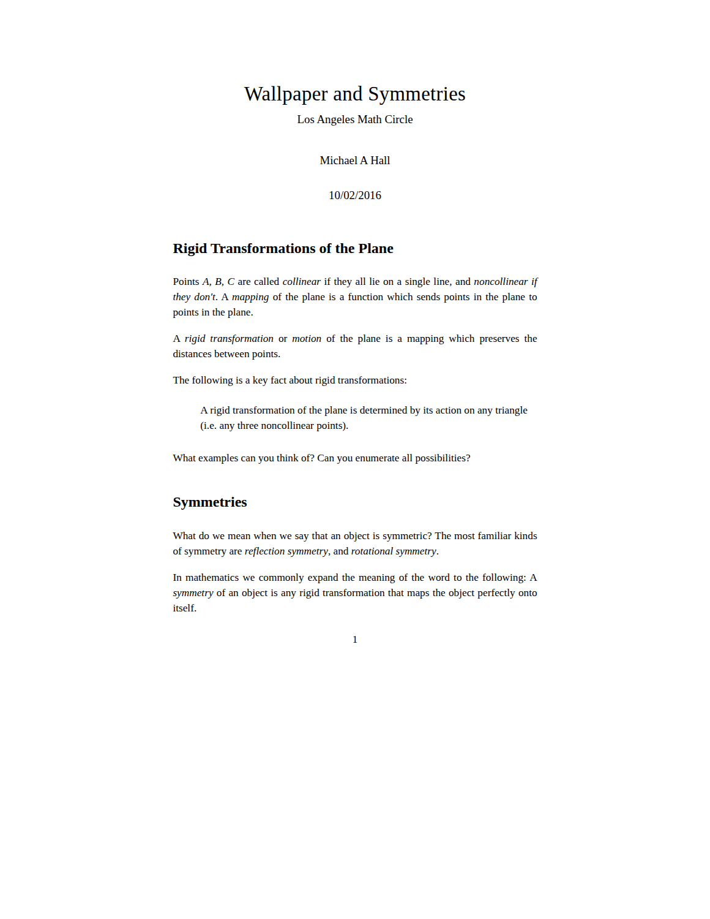Wallpaper and Symmetries
Los Angeles Math Circle
Michael A Hall
10/02/2016
Rigid Transformations of the Plane
Points A, B, C are called collinear if they all lie on a single line, and noncollinear if they don't. A mapping of the plane is a function which sends points in the plane to points in the plane.
A rigid transformation or motion of the plane is a mapping which preserves the distances between points.
The following is a key fact about rigid transformations:
A rigid transformation of the plane is determined by its action on any triangle (i.e. any three noncollinear points).
What examples can you think of? Can you enumerate all possibilities?
Symmetries
What do we mean when we say that an object is symmetric? The most familiar kinds of symmetry are reflection symmetry, and rotational symmetry.
In mathematics we commonly expand the meaning of the word to the following: A symmetry of an object is any rigid transformation that maps the object perfectly onto itself.
1